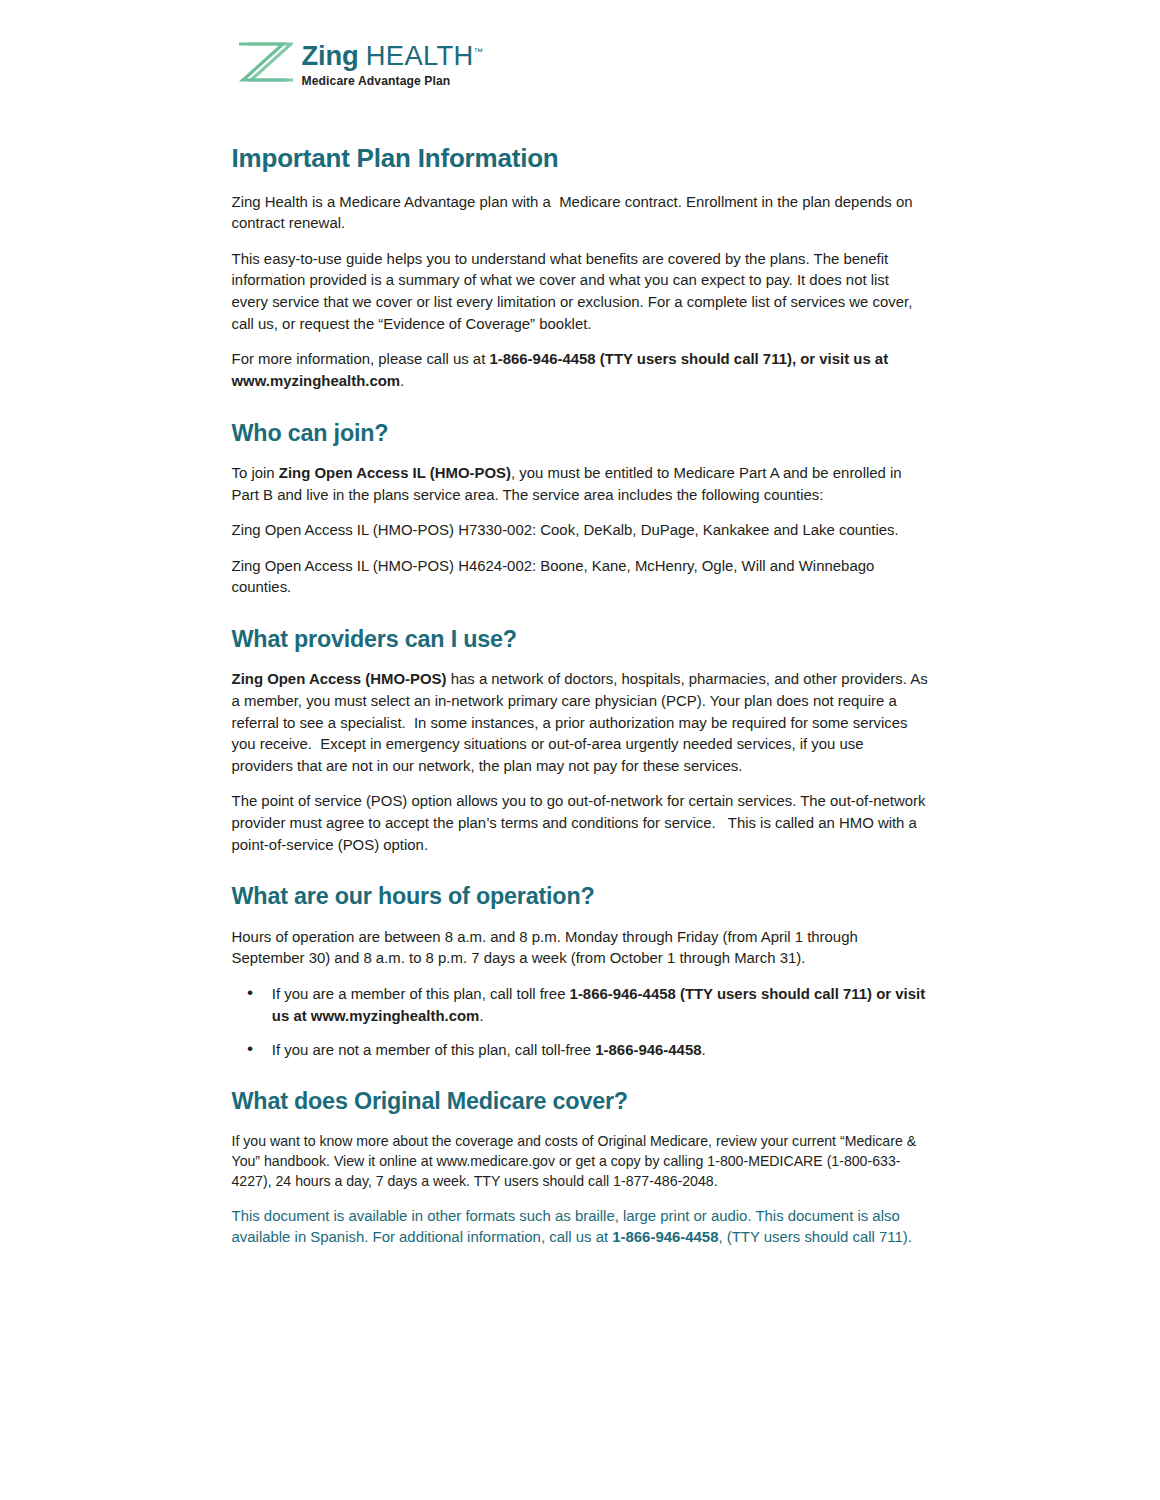Zing HEALTH™
Medicare Advantage Plan
Important Plan Information
Zing Health is a Medicare Advantage plan with a Medicare contract. Enrollment in the plan depends on contract renewal.
This easy-to-use guide helps you to understand what benefits are covered by the plans. The benefit information provided is a summary of what we cover and what you can expect to pay. It does not list every service that we cover or list every limitation or exclusion. For a complete list of services we cover, call us, or request the “Evidence of Coverage” booklet.
For more information, please call us at 1-866-946-4458 (TTY users should call 711), or visit us at www.myzinghealth.com.
Who can join?
To join Zing Open Access IL (HMO-POS), you must be entitled to Medicare Part A and be enrolled in Part B and live in the plans service area. The service area includes the following counties:
Zing Open Access IL (HMO-POS) H7330-002: Cook, DeKalb, DuPage, Kankakee and Lake counties.
Zing Open Access IL (HMO-POS) H4624-002: Boone, Kane, McHenry, Ogle, Will and Winnebago counties.
What providers can I use?
Zing Open Access (HMO-POS) has a network of doctors, hospitals, pharmacies, and other providers. As a member, you must select an in-network primary care physician (PCP). Your plan does not require a referral to see a specialist. In some instances, a prior authorization may be required for some services you receive. Except in emergency situations or out-of-area urgently needed services, if you use providers that are not in our network, the plan may not pay for these services.
The point of service (POS) option allows you to go out-of-network for certain services. The out-of-network provider must agree to accept the plan’s terms and conditions for service. This is called an HMO with a point-of-service (POS) option.
What are our hours of operation?
Hours of operation are between 8 a.m. and 8 p.m. Monday through Friday (from April 1 through September 30) and 8 a.m. to 8 p.m. 7 days a week (from October 1 through March 31).
If you are a member of this plan, call toll free 1-866-946-4458 (TTY users should call 711) or visit us at www.myzinghealth.com.
If you are not a member of this plan, call toll-free 1-866-946-4458.
What does Original Medicare cover?
If you want to know more about the coverage and costs of Original Medicare, review your current “Medicare & You” handbook. View it online at www.medicare.gov or get a copy by calling 1-800-MEDICARE (1-800-633-4227), 24 hours a day, 7 days a week. TTY users should call 1-877-486-2048.
This document is available in other formats such as braille, large print or audio. This document is also available in Spanish. For additional information, call us at 1-866-946-4458, (TTY users should call 711).